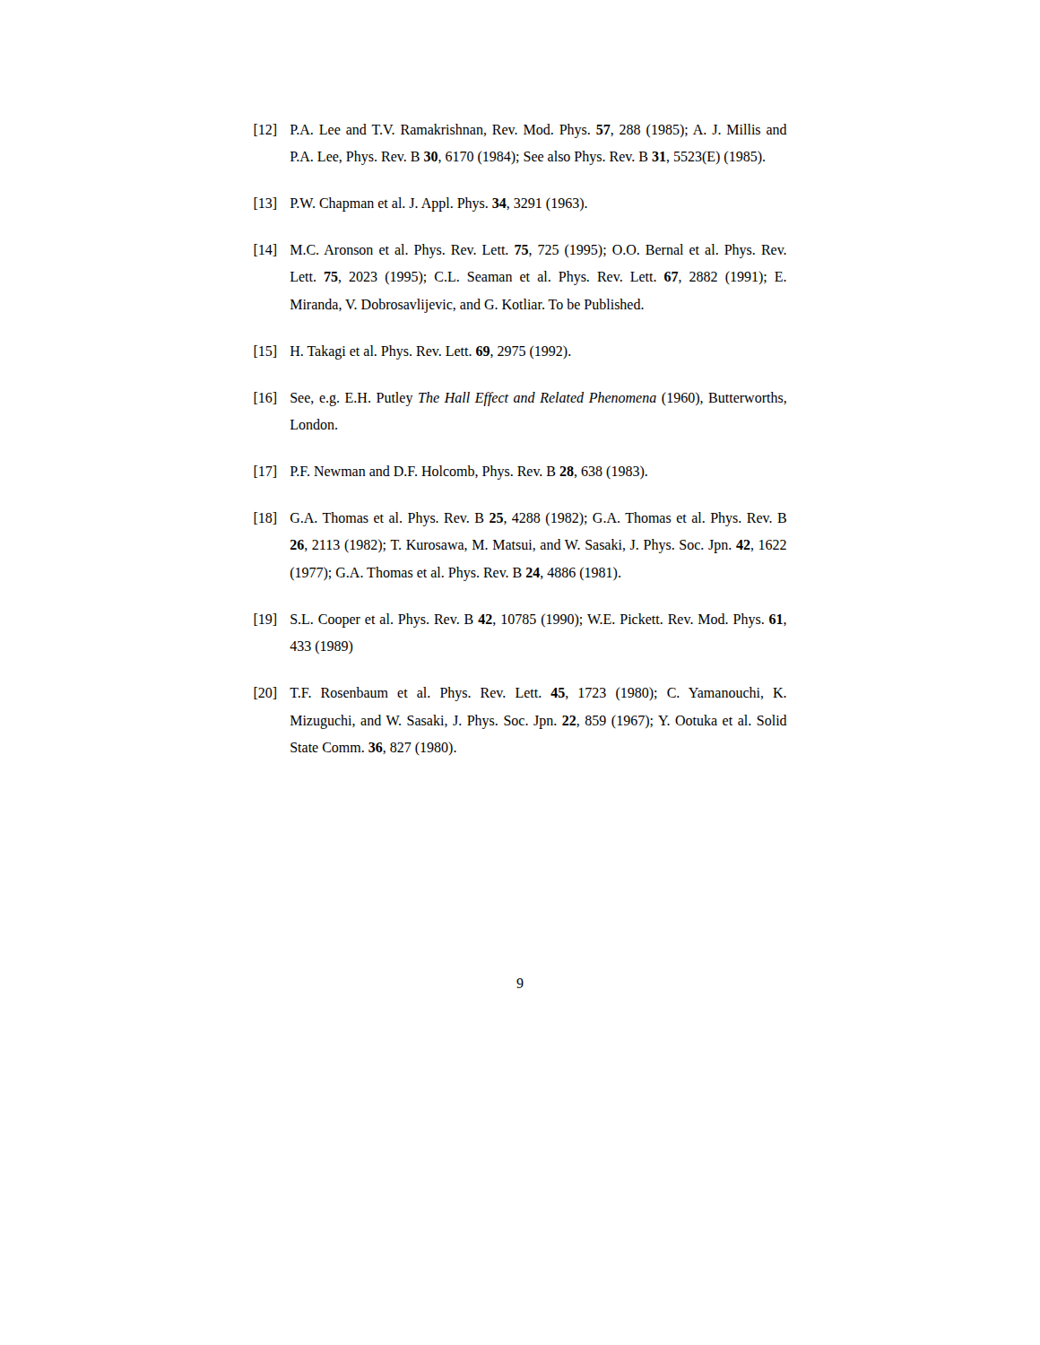[12] P.A. Lee and T.V. Ramakrishnan, Rev. Mod. Phys. 57, 288 (1985); A. J. Millis and P.A. Lee, Phys. Rev. B 30, 6170 (1984); See also Phys. Rev. B 31, 5523(E) (1985).
[13] P.W. Chapman et al. J. Appl. Phys. 34, 3291 (1963).
[14] M.C. Aronson et al. Phys. Rev. Lett. 75, 725 (1995); O.O. Bernal et al. Phys. Rev. Lett. 75, 2023 (1995); C.L. Seaman et al. Phys. Rev. Lett. 67, 2882 (1991); E. Miranda, V. Dobrosavlijevic, and G. Kotliar. To be Published.
[15] H. Takagi et al. Phys. Rev. Lett. 69, 2975 (1992).
[16] See, e.g. E.H. Putley The Hall Effect and Related Phenomena (1960), Butterworths, London.
[17] P.F. Newman and D.F. Holcomb, Phys. Rev. B 28, 638 (1983).
[18] G.A. Thomas et al. Phys. Rev. B 25, 4288 (1982); G.A. Thomas et al. Phys. Rev. B 26, 2113 (1982); T. Kurosawa, M. Matsui, and W. Sasaki, J. Phys. Soc. Jpn. 42, 1622 (1977); G.A. Thomas et al. Phys. Rev. B 24, 4886 (1981).
[19] S.L. Cooper et al. Phys. Rev. B 42, 10785 (1990); W.E. Pickett. Rev. Mod. Phys. 61, 433 (1989)
[20] T.F. Rosenbaum et al. Phys. Rev. Lett. 45, 1723 (1980); C. Yamanouchi, K. Mizuguchi, and W. Sasaki, J. Phys. Soc. Jpn. 22, 859 (1967); Y. Ootuka et al. Solid State Comm. 36, 827 (1980).
9